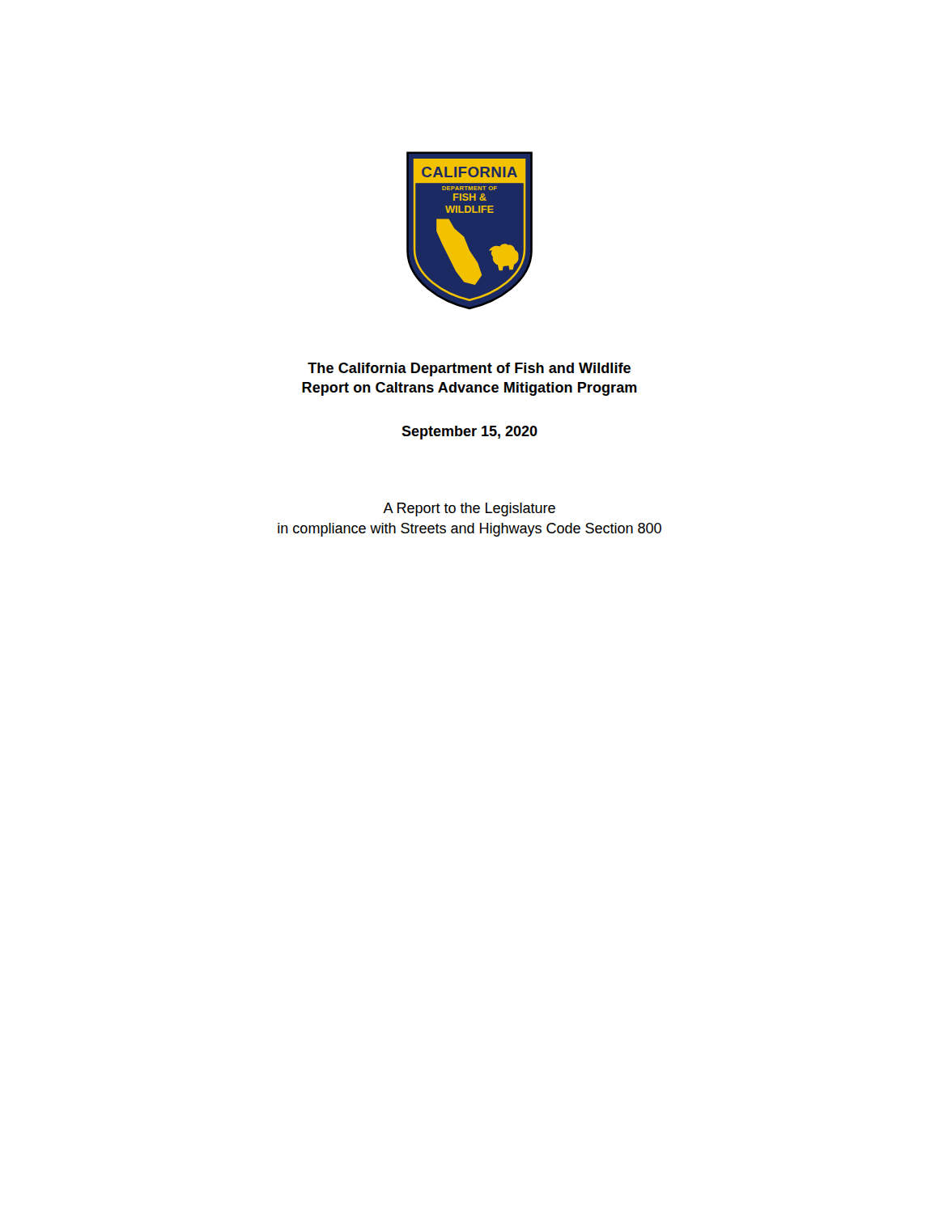CALIFORNIA DEPARTMENT OF FISH & WILDLIFE
The California Department of Fish and Wildlife
Report on Caltrans Advance Mitigation Program
September 15, 2020
A Report to the Legislature in compliance with Streets and Highways Code Section 800